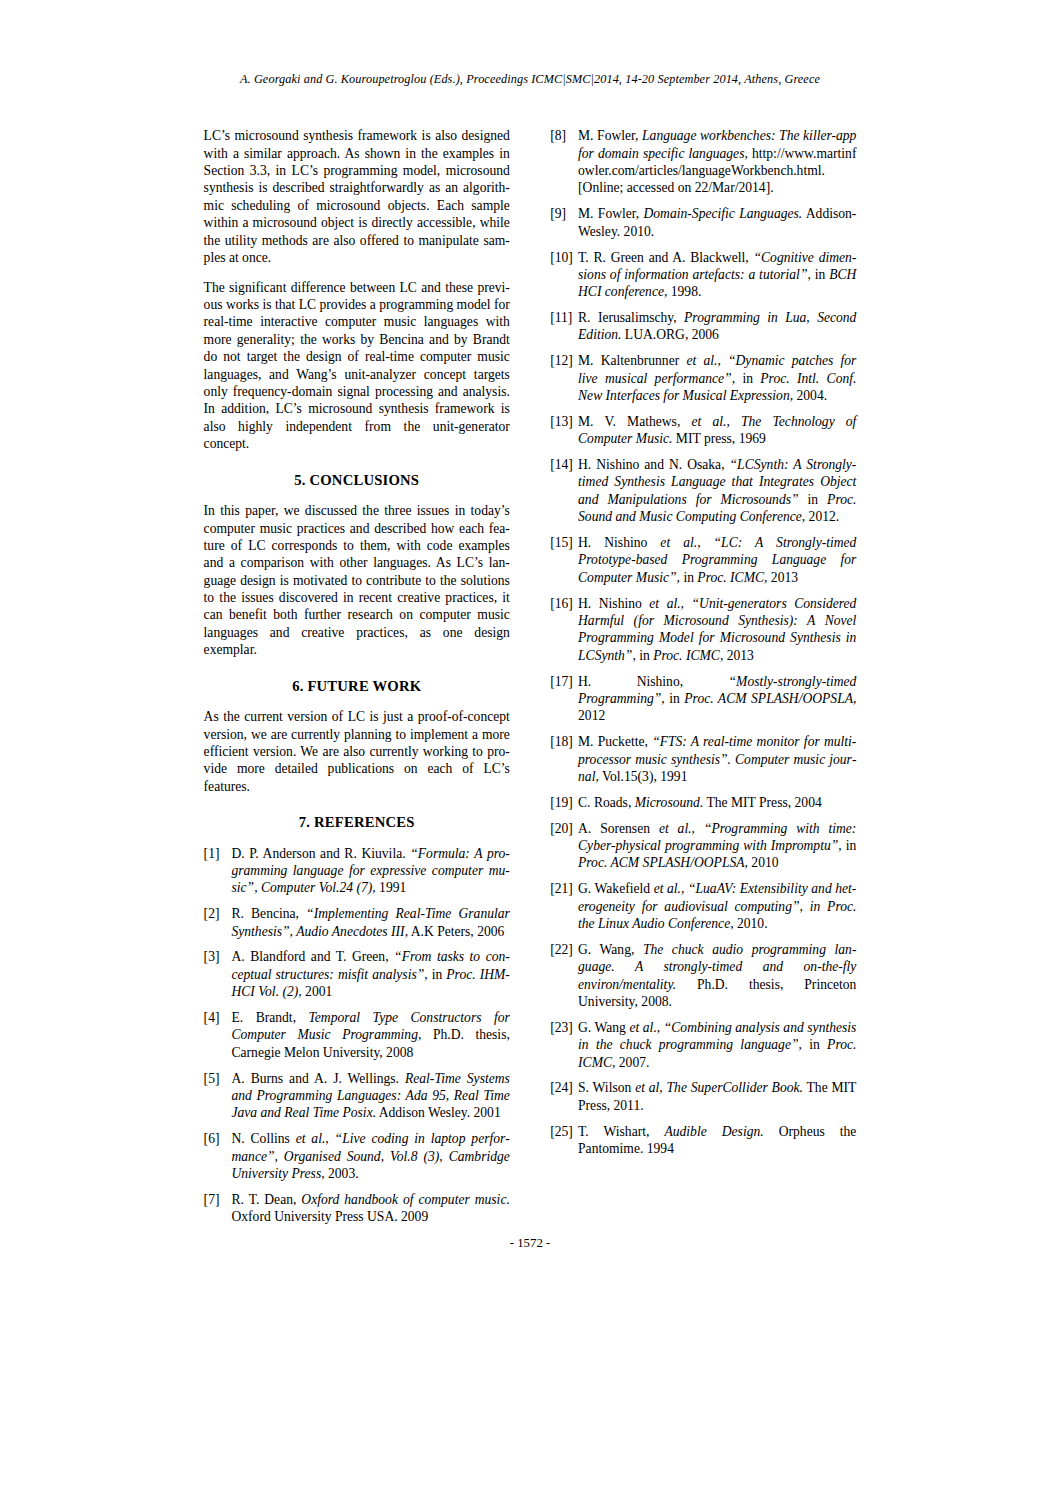A. Georgaki and G. Kouroupetroglou (Eds.), Proceedings ICMC|SMC|2014, 14-20 September 2014, Athens, Greece
LC’s microsound synthesis framework is also designed with a similar approach. As shown in the examples in Section 3.3, in LC’s programming model, microsound synthesis is described straightforwardly as an algorithmic scheduling of microsound objects. Each sample within a microsound object is directly accessible, while the utility methods are also offered to manipulate samples at once.
The significant difference between LC and these previous works is that LC provides a programming model for real-time interactive computer music languages with more generality; the works by Bencina and by Brandt do not target the design of real-time computer music languages, and Wang’s unit-analyzer concept targets only frequency-domain signal processing and analysis. In addition, LC’s microsound synthesis framework is also highly independent from the unit-generator concept.
5. CONCLUSIONS
In this paper, we discussed the three issues in today’s computer music practices and described how each feature of LC corresponds to them, with code examples and a comparison with other languages. As LC’s language design is motivated to contribute to the solutions to the issues discovered in recent creative practices, it can benefit both further research on computer music languages and creative practices, as one design exemplar.
6. FUTURE WORK
As the current version of LC is just a proof-of-concept version, we are currently planning to implement a more efficient version. We are also currently working to provide more detailed publications on each of LC’s features.
7. REFERENCES
D. P. Anderson and R. Kiuvila. “Formula: A programming language for expressive computer music”, Computer Vol.24 (7), 1991
R. Bencina, “Implementing Real-Time Granular Synthesis”, Audio Anecdotes III, A.K Peters, 2006
A. Blandford and T. Green, “From tasks to conceptual structures: misfit analysis”, in Proc. IHM-HCI Vol. (2), 2001
E. Brandt, Temporal Type Constructors for Computer Music Programming, Ph.D. thesis, Carnegie Melon University, 2008
A. Burns and A. J. Wellings. Real-Time Systems and Programming Languages: Ada 95, Real Time Java and Real Time Posix. Addison Wesley. 2001
N. Collins et al., “Live coding in laptop performance”, Organised Sound, Vol.8 (3), Cambridge University Press, 2003.
R. T. Dean, Oxford handbook of computer music. Oxford University Press USA. 2009
M. Fowler, Language workbenches: The killer-app for domain specific languages, http://www.martinfowler.com/articles/languageWorkbench.html. [Online; accessed on 22/Mar/2014].
M. Fowler, Domain-Specific Languages. Addison-Wesley. 2010.
T. R. Green and A. Blackwell, “Cognitive dimensions of information artefacts: a tutorial”, in BCH HCI conference, 1998.
R. Ierusalimschy, Programming in Lua, Second Edition. LUA.ORG, 2006
M. Kaltenbrunner et al., “Dynamic patches for live musical performance”, in Proc. Intl. Conf. New Interfaces for Musical Expression, 2004.
M. V. Mathews, et al., The Technology of Computer Music. MIT press, 1969
H. Nishino and N. Osaka, “LCSynth: A Strongly-timed Synthesis Language that Integrates Object and Manipulations for Microsounds” in Proc. Sound and Music Computing Conference, 2012.
H. Nishino et al., “LC: A Strongly-timed Prototype-based Programming Language for Computer Music”, in Proc. ICMC, 2013
H. Nishino et al., “Unit-generators Considered Harmful (for Microsound Synthesis): A Novel Programming Model for Microsound Synthesis in LCSynth”, in Proc. ICMC, 2013
H. Nishino, “Mostly-strongly-timed Programming”, in Proc. ACM SPLASH/OOPSLA, 2012
M. Puckette, “FTS: A real-time monitor for multiprocessor music synthesis”. Computer music journal, Vol.15(3), 1991
C. Roads, Microsound. The MIT Press, 2004
A. Sorensen et al., “Programming with time: Cyber-physical programming with Impromptu”, in Proc. ACM SPLASH/OOPLSA, 2010
G. Wakefield et al., “LuaAV: Extensibility and heterogeneity for audiovisual computing”, in Proc. the Linux Audio Conference, 2010.
G. Wang, The chuck audio programming language. A strongly-timed and on-the-fly environ/mentality. Ph.D. thesis, Princeton University, 2008.
G. Wang et al., “Combining analysis and synthesis in the chuck programming language”, in Proc. ICMC, 2007.
S. Wilson et al, The SuperCollider Book. The MIT Press, 2011.
T. Wishart, Audible Design. Orpheus the Pantomime. 1994
- 1572 -